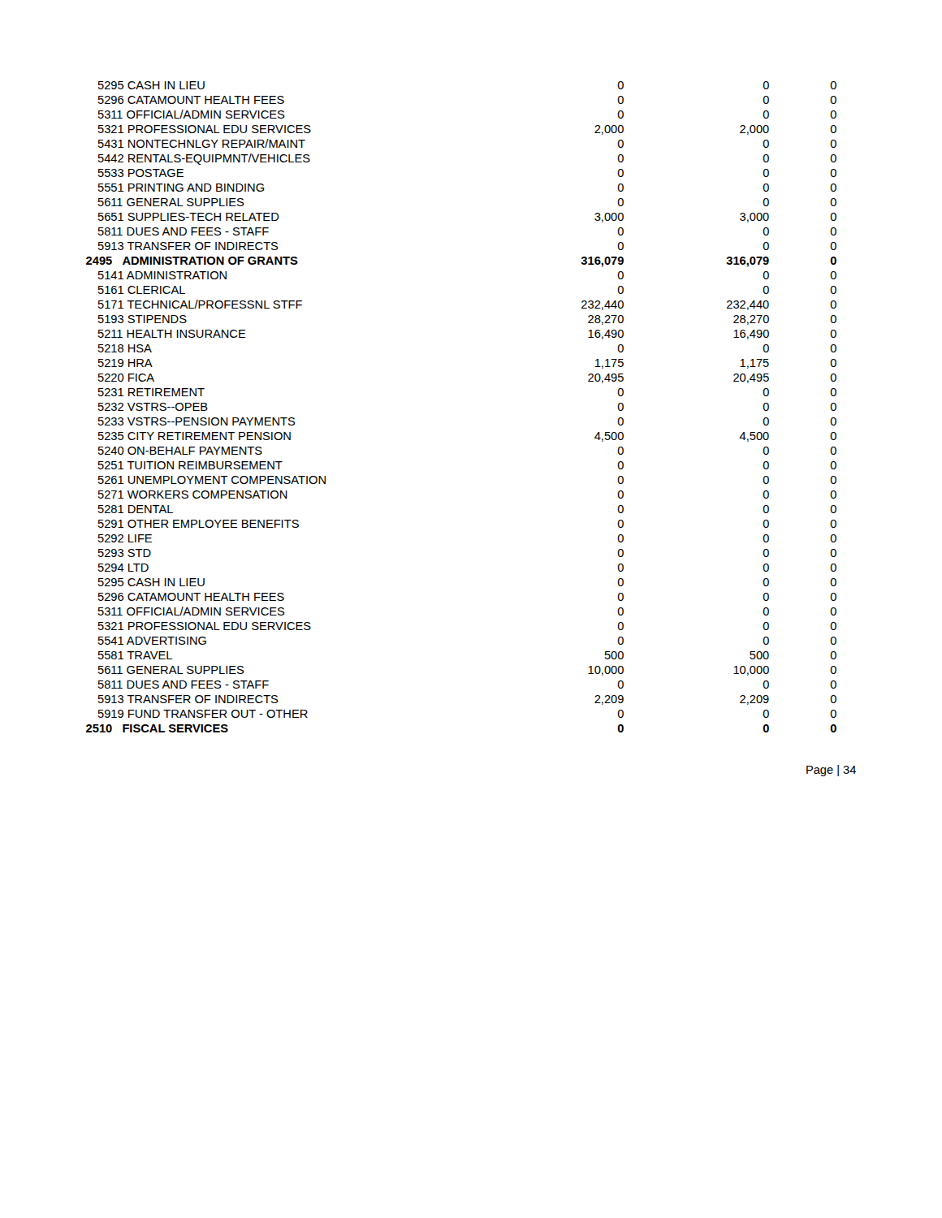| 5295 CASH IN LIEU | 0 | 0 | 0 |
| 5296 CATAMOUNT HEALTH FEES | 0 | 0 | 0 |
| 5311 OFFICIAL/ADMIN SERVICES | 0 | 0 | 0 |
| 5321 PROFESSIONAL EDU SERVICES | 2,000 | 2,000 | 0 |
| 5431 NONTECHNLGY REPAIR/MAINT | 0 | 0 | 0 |
| 5442 RENTALS-EQUIPMNT/VEHICLES | 0 | 0 | 0 |
| 5533 POSTAGE | 0 | 0 | 0 |
| 5551 PRINTING AND BINDING | 0 | 0 | 0 |
| 5611 GENERAL SUPPLIES | 0 | 0 | 0 |
| 5651 SUPPLIES-TECH RELATED | 3,000 | 3,000 | 0 |
| 5811 DUES AND FEES - STAFF | 0 | 0 | 0 |
| 5913 TRANSFER OF INDIRECTS | 0 | 0 | 0 |
| 2495 ADMINISTRATION OF GRANTS | 316,079 | 316,079 | 0 |
| 5141 ADMINISTRATION | 0 | 0 | 0 |
| 5161 CLERICAL | 0 | 0 | 0 |
| 5171 TECHNICAL/PROFESSNL STFF | 232,440 | 232,440 | 0 |
| 5193 STIPENDS | 28,270 | 28,270 | 0 |
| 5211 HEALTH INSURANCE | 16,490 | 16,490 | 0 |
| 5218 HSA | 0 | 0 | 0 |
| 5219 HRA | 1,175 | 1,175 | 0 |
| 5220 FICA | 20,495 | 20,495 | 0 |
| 5231 RETIREMENT | 0 | 0 | 0 |
| 5232 VSTRS--OPEB | 0 | 0 | 0 |
| 5233 VSTRS--PENSION PAYMENTS | 0 | 0 | 0 |
| 5235 CITY RETIREMENT PENSION | 4,500 | 4,500 | 0 |
| 5240 ON-BEHALF PAYMENTS | 0 | 0 | 0 |
| 5251 TUITION REIMBURSEMENT | 0 | 0 | 0 |
| 5261 UNEMPLOYMENT COMPENSATION | 0 | 0 | 0 |
| 5271 WORKERS COMPENSATION | 0 | 0 | 0 |
| 5281 DENTAL | 0 | 0 | 0 |
| 5291 OTHER EMPLOYEE BENEFITS | 0 | 0 | 0 |
| 5292 LIFE | 0 | 0 | 0 |
| 5293 STD | 0 | 0 | 0 |
| 5294 LTD | 0 | 0 | 0 |
| 5295 CASH IN LIEU | 0 | 0 | 0 |
| 5296 CATAMOUNT HEALTH FEES | 0 | 0 | 0 |
| 5311 OFFICIAL/ADMIN SERVICES | 0 | 0 | 0 |
| 5321 PROFESSIONAL EDU SERVICES | 0 | 0 | 0 |
| 5541 ADVERTISING | 0 | 0 | 0 |
| 5581 TRAVEL | 500 | 500 | 0 |
| 5611 GENERAL SUPPLIES | 10,000 | 10,000 | 0 |
| 5811 DUES AND FEES - STAFF | 0 | 0 | 0 |
| 5913 TRANSFER OF INDIRECTS | 2,209 | 2,209 | 0 |
| 5919 FUND TRANSFER OUT - OTHER | 0 | 0 | 0 |
| 2510 FISCAL SERVICES | 0 | 0 | 0 |
Page | 34